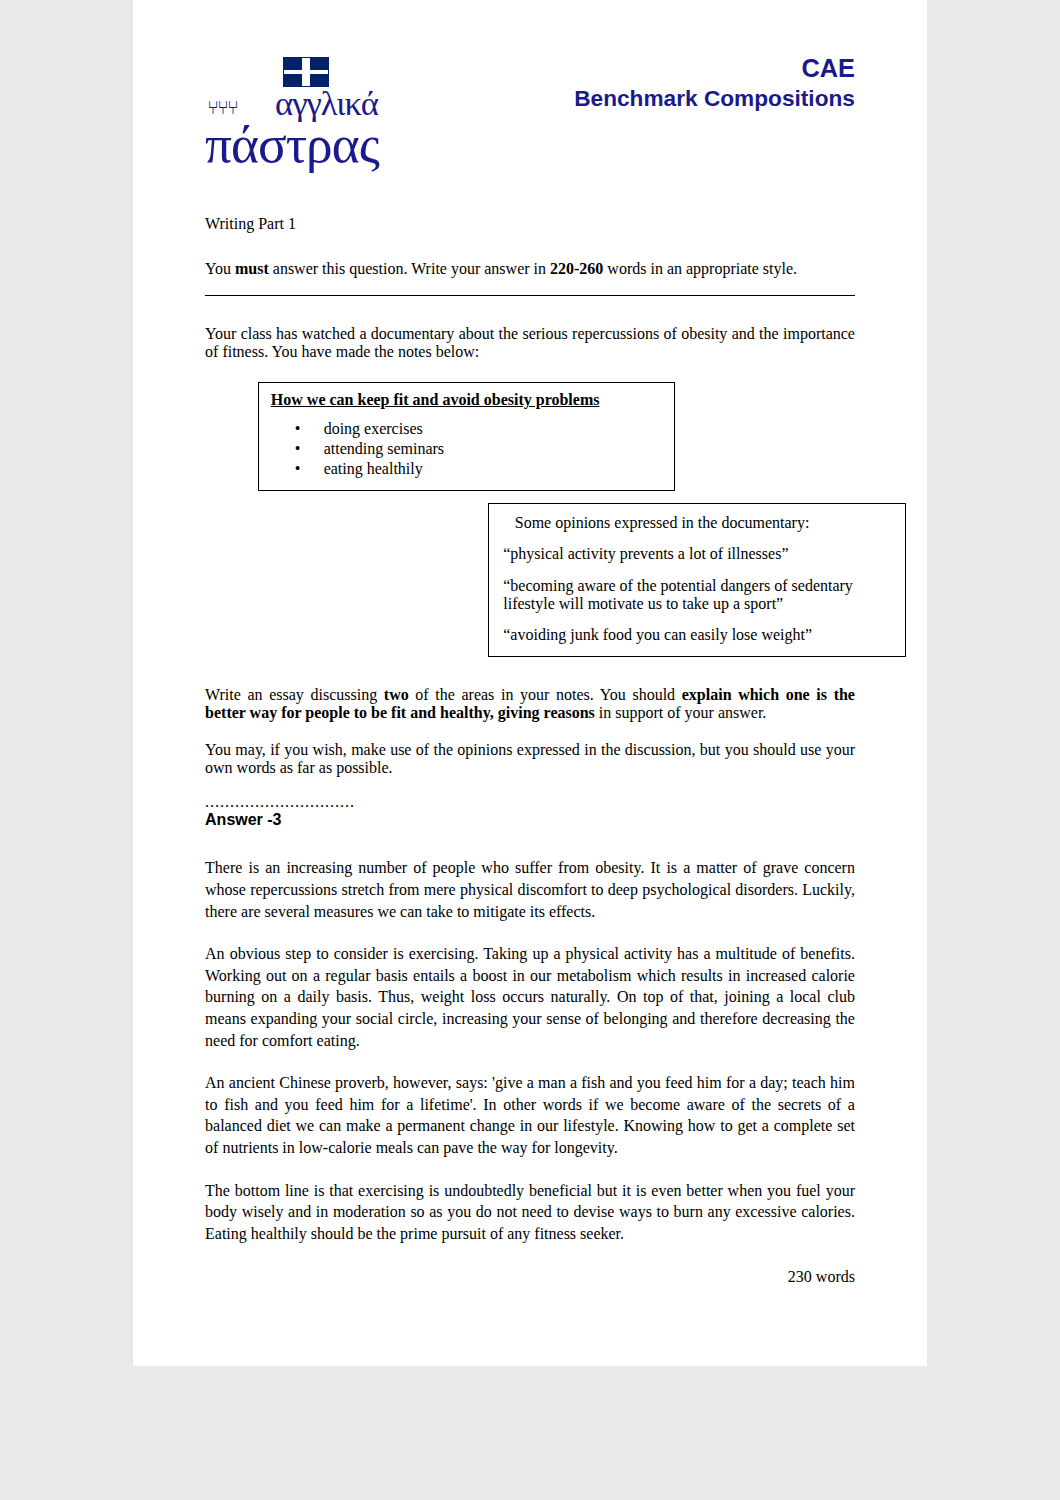⑂⑂⑂ αγγλικά πάστρας
CAE
Benchmark Compositions
Writing Part 1
You must answer this question. Write your answer in 220-260 words in an appropriate style.
Your class has watched a documentary about the serious repercussions of obesity and the importance of fitness. You have made the notes below:
How we can keep fit and avoid obesity problems
doing exercises
attending seminars
eating healthily
Some opinions expressed in the documentary:
“physical activity prevents a lot of illnesses”
“becoming aware of the potential dangers of sedentary lifestyle will motivate us to take up a sport”
“avoiding junk food you can easily lose weight”
Write an essay discussing two of the areas in your notes. You should explain which one is the better way for people to be fit and healthy, giving reasons in support of your answer.
You may, if you wish, make use of the opinions expressed in the discussion, but you should use your own words as far as possible.
..............................
Answer -3
There is an increasing number of people who suffer from obesity. It is a matter of grave concern whose repercussions stretch from mere physical discomfort to deep psychological disorders. Luckily, there are several measures we can take to mitigate its effects.
An obvious step to consider is exercising. Taking up a physical activity has a multitude of benefits. Working out on a regular basis entails a boost in our metabolism which results in increased calorie burning on a daily basis. Thus, weight loss occurs naturally. On top of that, joining a local club means expanding your social circle, increasing your sense of belonging and therefore decreasing the need for comfort eating.
An ancient Chinese proverb, however, says: 'give a man a fish and you feed him for a day; teach him to fish and you feed him for a lifetime'. In other words if we become aware of the secrets of a balanced diet we can make a permanent change in our lifestyle. Knowing how to get a complete set of nutrients in low-calorie meals can pave the way for longevity.
The bottom line is that exercising is undoubtedly beneficial but it is even better when you fuel your body wisely and in moderation so as you do not need to devise ways to burn any excessive calories. Eating healthily should be the prime pursuit of any fitness seeker.
230 words